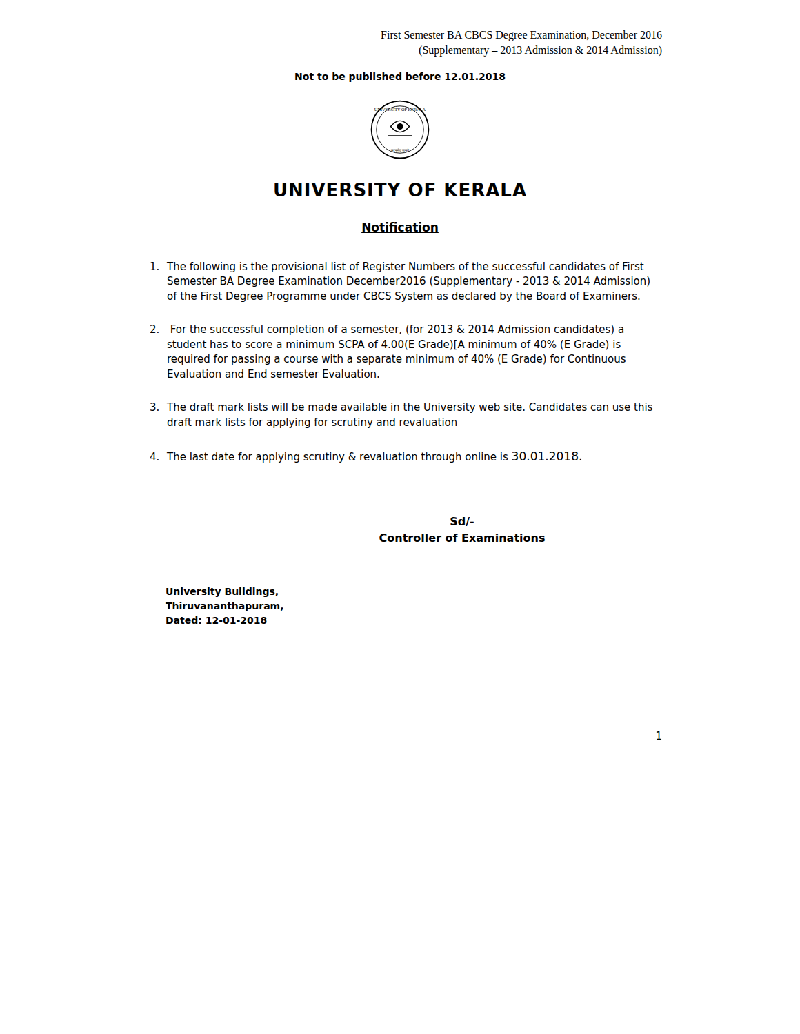First Semester BA CBCS Degree Examination, December 2016
(Supplementary – 2013 Admission & 2014 Admission)
Not to be published before 12.01.2018
UNIVERSITY OF KERALA
Notification
The following is the provisional list of Register Numbers of the successful candidates of First Semester BA Degree Examination December2016 (Supplementary - 2013 & 2014 Admission) of the First Degree Programme under CBCS System as declared by the Board of Examiners.
For the successful completion of a semester, (for 2013 & 2014 Admission candidates) a student has to score a minimum SCPA of 4.00(E Grade)[A minimum of 40% (E Grade) is required for passing a course with a separate minimum of 40% (E Grade) for Continuous Evaluation and End semester Evaluation.
The draft mark lists will be made available in the University web site. Candidates can use this draft mark lists for applying for scrutiny and revaluation
The last date for applying scrutiny & revaluation through online is 30.01.2018.
Sd/-
Controller of Examinations
University Buildings,
Thiruvananthapuram,
Dated: 12-01-2018
1